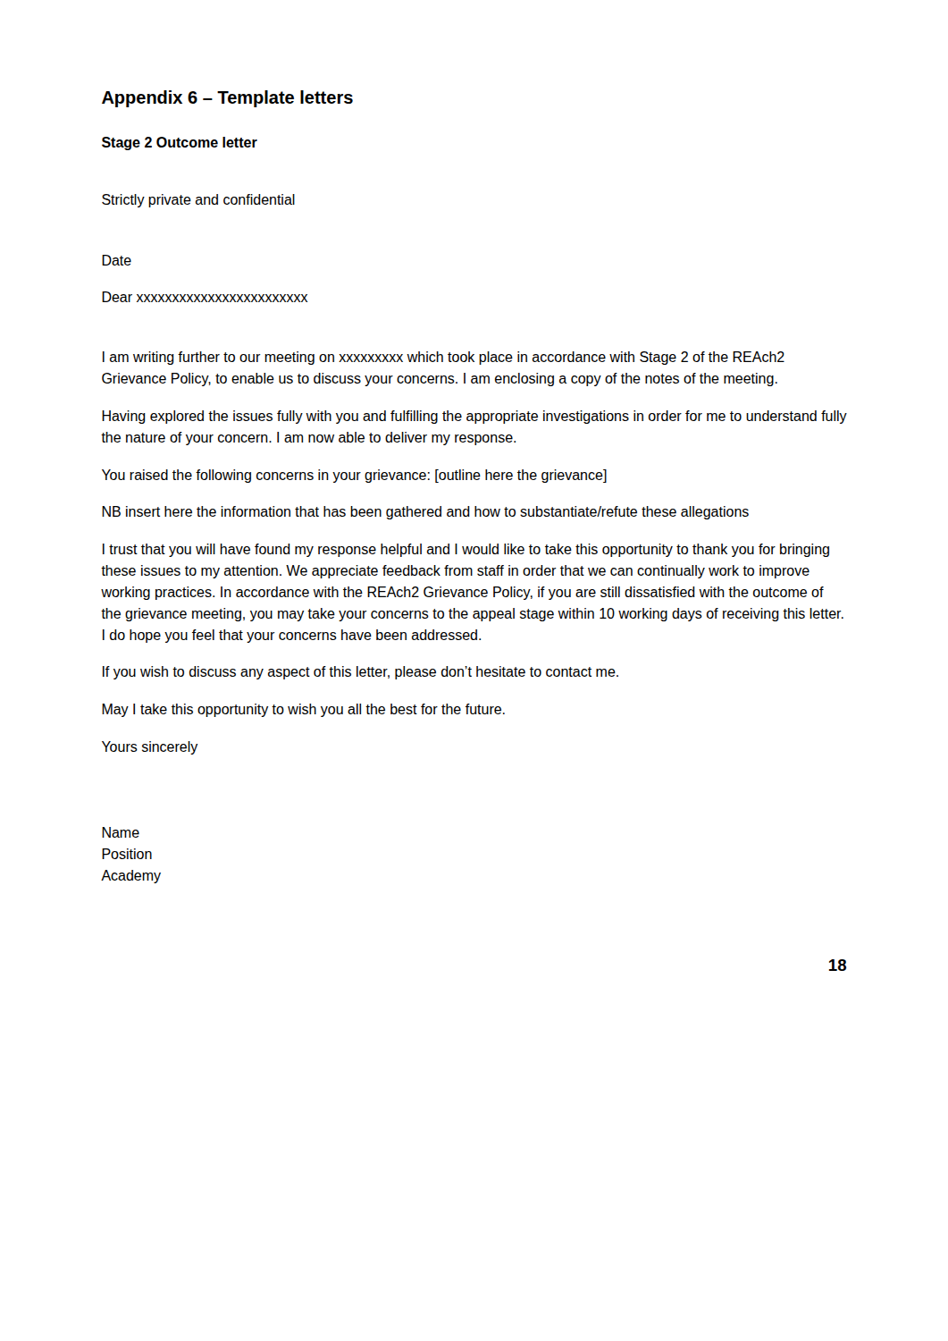Appendix 6 – Template letters
Stage 2 Outcome letter
Strictly private and confidential
Date
Dear xxxxxxxxxxxxxxxxxxxxxxxx
I am writing further to our meeting on xxxxxxxxx which took place in accordance with Stage 2 of the REAch2 Grievance Policy, to enable us to discuss your concerns. I am enclosing a copy of the notes of the meeting.
Having explored the issues fully with you and fulfilling the appropriate investigations in order for me to understand fully the nature of your concern. I am now able to deliver my response.
You raised the following concerns in your grievance: [outline here the grievance]
NB insert here the information that has been gathered and how to substantiate/refute these allegations
I trust that you will have found my response helpful and I would like to take this opportunity to thank you for bringing these issues to my attention. We appreciate feedback from staff in order that we can continually work to improve working practices. In accordance with the REAch2 Grievance Policy, if you are still dissatisfied with the outcome of the grievance meeting, you may take your concerns to the appeal stage within 10 working days of receiving this letter. I do hope you feel that your concerns have been addressed.
If you wish to discuss any aspect of this letter, please don’t hesitate to contact me.
May I take this opportunity to wish you all the best for the future.
Yours sincerely
Name
Position
Academy
18